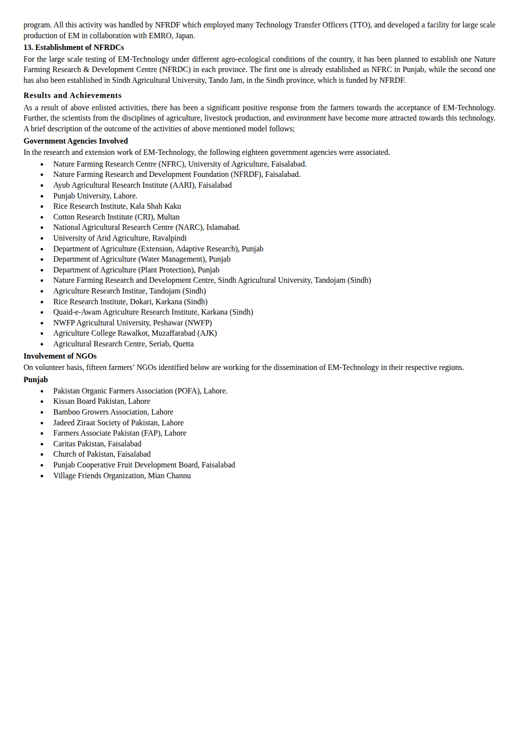program. All this activity was handled by NFRDF which employed many Technology Transfer Officers (TTO), and developed a facility for large scale production of EM in collaboration with EMRO, Japan.
13. Establishment of NFRDCs
For the large scale testing of EM-Technology under different agro-ecological conditions of the country, it has been planned to establish one Nature Farming Research & Development Centre (NFRDC) in each province. The first one is already established as NFRC in Punjab, while the second one has also been established in Sindh Agricultural University, Tando Jam, in the Sindh province, which is funded by NFRDF.
Results and Achievements
As a result of above enlisted activities, there has been a significant positive response from the farmers towards the acceptance of EM-Technology. Further, the scientists from the disciplines of agriculture, livestock production, and environment have become more attracted towards this technology. A brief description of the outcome of the activities of above mentioned model follows;
Government Agencies Involved
In the research and extension work of EM-Technology, the following eighteen government agencies were associated.
Nature Farming Research Centre (NFRC), University of Agriculture, Faisalabad.
Nature Farming Research and Development Foundation (NFRDF), Faisalabad.
Ayub Agricultural Research Institute (AARI), Faisalabad
Punjab University, Lahore.
Rice Research Institute, Kala Shah Kaku
Cotton Research Institute (CRI), Multan
National Agricultural Research Centre (NARC), Islamabad.
University of Arid Agriculture, Ravalpindi
Department of Agriculture (Extension, Adaptive Research), Punjab
Department of Agriculture (Water Management), Punjab
Department of Agriculture (Plant Protection), Punjab
Nature Farming Research and Development Centre, Sindh Agricultural University, Tandojam (Sindh)
Agriculture Research Institue, Tandojam (Sindh)
Rice Research Institute, Dokari, Karkana (Sindh)
Quaid-e-Awam Agriculture Research Institute, Karkana (Sindh)
NWFP Agricultural University, Peshawar (NWFP)
Agriculture College Rawalkot, Muzaffarabad (AJK)
Agricultural Research Centre, Seriab, Quetta
Involvement of NGOs
On volunteer basis, fifteen farmers’ NGOs identified below are working for the dissemination of EM-Technology in their respective regions.
Punjab
Pakistan Organic Farmers Association (POFA), Lahore.
Kissan Board Pakistan, Lahore
Bamboo Growers Association, Lahore
Jadeed Ziraat Society of Pakistan, Lahore
Farmers Associate Pakistan (FAP), Lahore
Caritas Pakistan, Faisalabad
Church of Pakistan, Faisalabad
Punjab Cooperative Fruit Development Board, Faisalabad
Village Friends Organization, Mian Channu